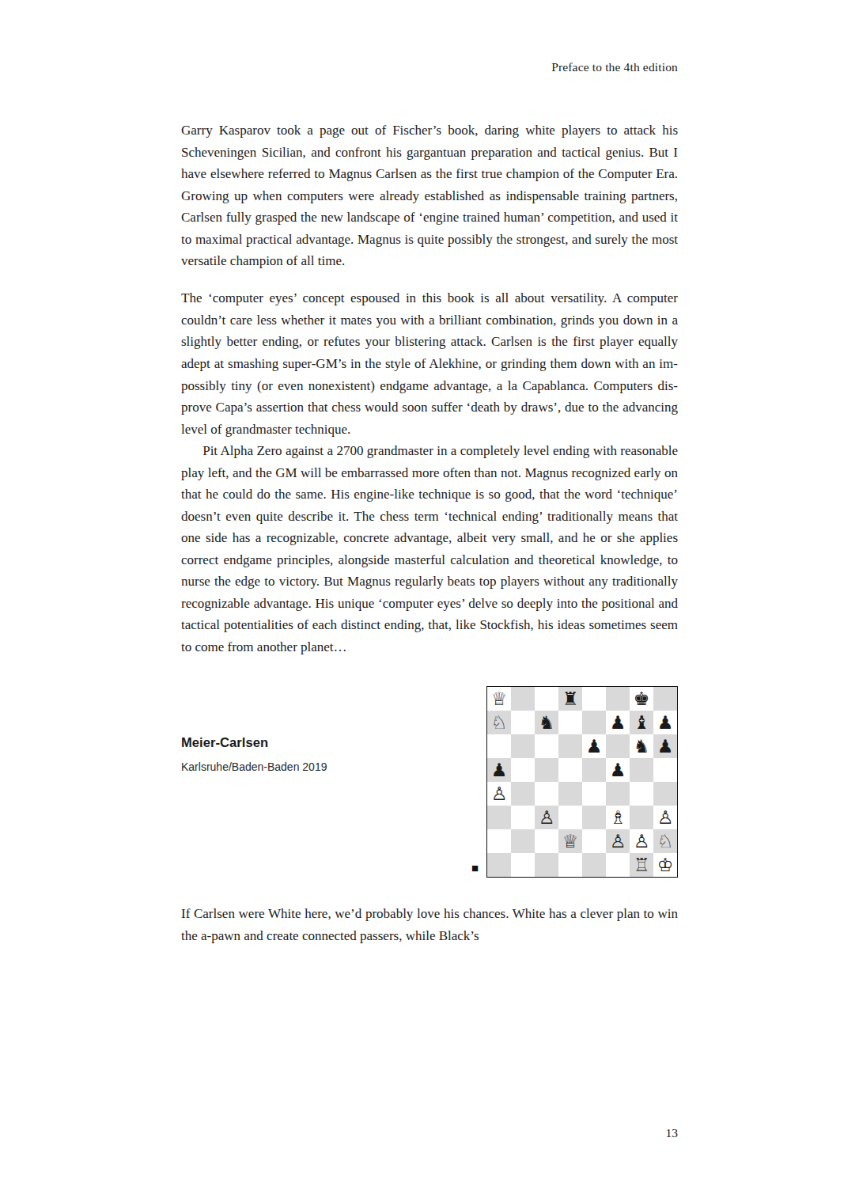Preface to the 4th edition
Garry Kasparov took a page out of Fischer’s book, daring white players to attack his Scheveningen Sicilian, and confront his gargantuan preparation and tactical genius. But I have elsewhere referred to Magnus Carlsen as the first true champion of the Computer Era. Growing up when computers were already established as indispensable training partners, Carlsen fully grasped the new landscape of ‘engine trained human’ competition, and used it to maximal practical advantage. Magnus is quite possibly the strongest, and surely the most versatile champion of all time.
The ‘computer eyes’ concept espoused in this book is all about versatility. A computer couldn’t care less whether it mates you with a brilliant combination, grinds you down in a slightly better ending, or refutes your blistering attack. Carlsen is the first player equally adept at smashing super-GM’s in the style of Alekhine, or grinding them down with an impossibly tiny (or even nonexistent) endgame advantage, a la Capablanca. Computers disprove Capa’s assertion that chess would soon suffer ‘death by draws’, due to the advancing level of grandmaster technique.
Pit Alpha Zero against a 2700 grandmaster in a completely level ending with reasonable play left, and the GM will be embarrassed more often than not. Magnus recognized early on that he could do the same. His engine-like technique is so good, that the word ‘technique’ doesn’t even quite describe it. The chess term ‘technical ending’ traditionally means that one side has a recognizable, concrete advantage, albeit very small, and he or she applies correct endgame principles, alongside masterful calculation and theoretical knowledge, to nurse the edge to victory. But Magnus regularly beats top players without any traditionally recognizable advantage. His unique ‘computer eyes’ delve so deeply into the positional and tactical potentialities of each distinct ending, that, like Stockfish, his ideas sometimes seem to come from another planet…
Meier-Carlsen
Karlsruhe/Baden-Baden 2019
■
| ♕ | | | ♜ | | | ♚ | |
| ♘ | | ♞ | | | ♟ | ♝ | ♟ |
| | | | | ♟ | | ♞ | ♟ |
| ♟ | | | | | ♟ | | |
| ♙ | | | | | | | |
| | | ♙ | | | ♗ | | ♙ |
| | | | ♕ | | ♙ | ♙ | ♘ |
| | | | | | | ♖ | ♔ |
If Carlsen were White here, we’d probably love his chances. White has a clever plan to win the a-pawn and create connected passers, while Black’s
13